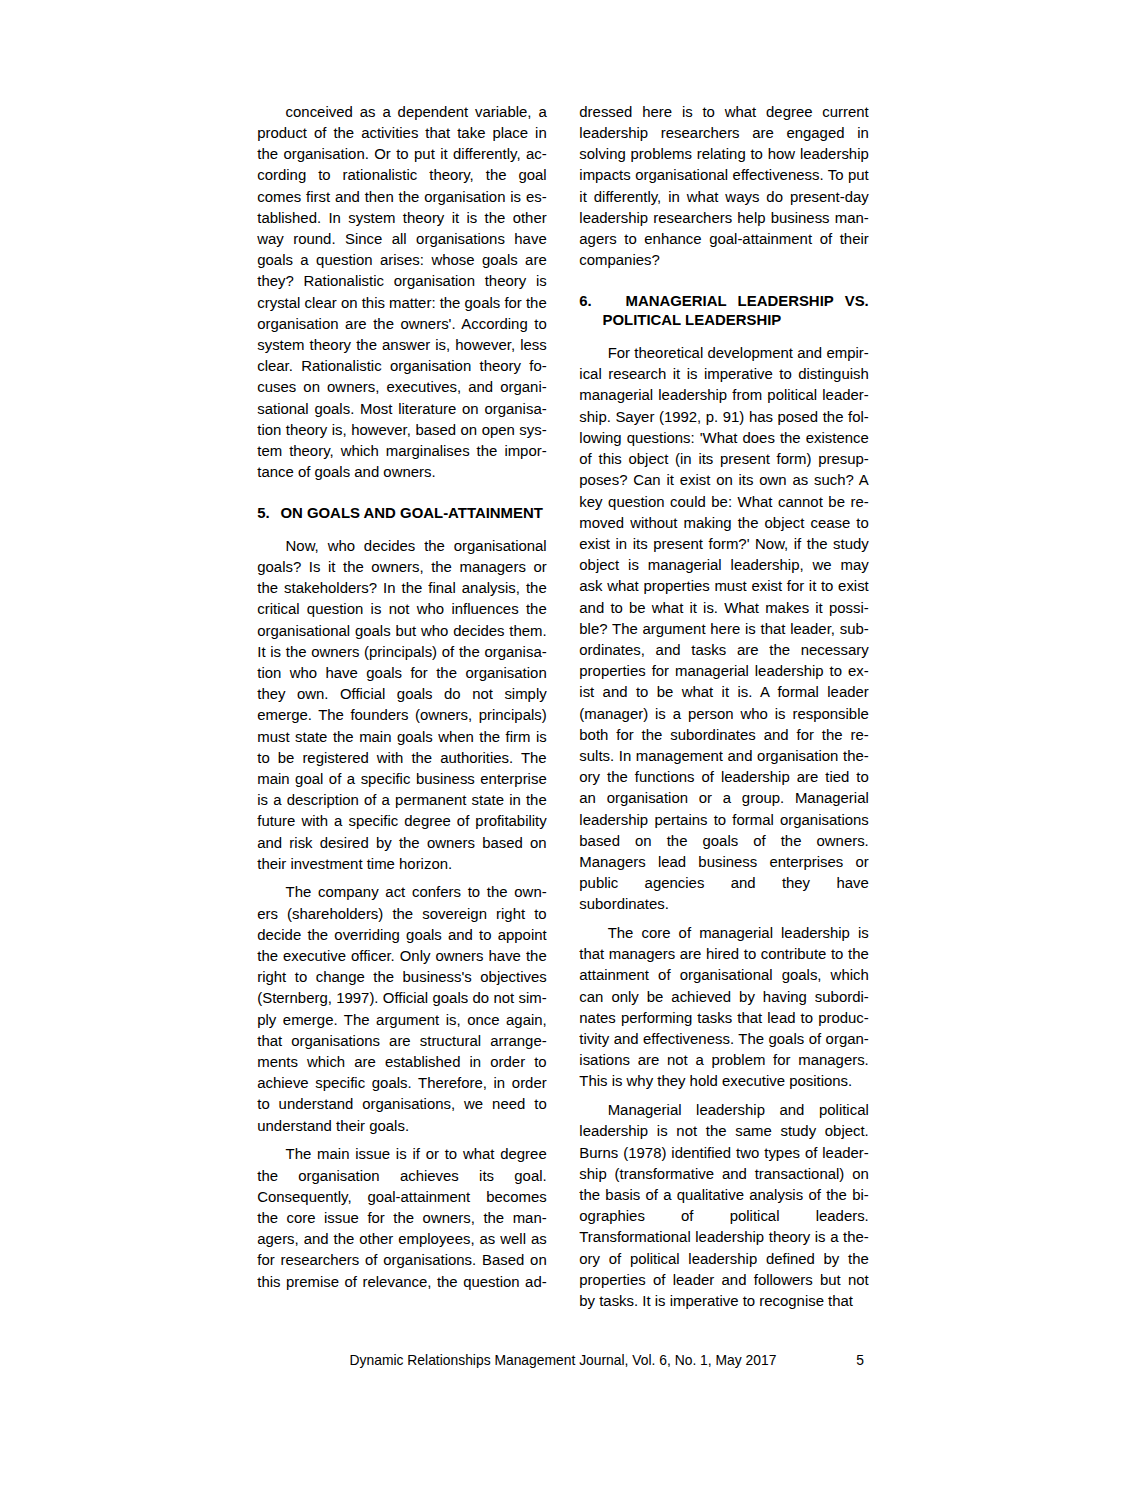conceived as a dependent variable, a product of the activities that take place in the organisation. Or to put it differently, according to rationalistic theory, the goal comes first and then the organisation is established. In system theory it is the other way round. Since all organisations have goals a question arises: whose goals are they? Rationalistic organisation theory is crystal clear on this matter: the goals for the organisation are the owners'. According to system theory the answer is, however, less clear. Rationalistic organisation theory focuses on owners, executives, and organisational goals. Most literature on organisation theory is, however, based on open system theory, which marginalises the importance of goals and owners.
5. ON GOALS AND GOAL-ATTAINMENT
Now, who decides the organisational goals? Is it the owners, the managers or the stakeholders? In the final analysis, the critical question is not who influences the organisational goals but who decides them. It is the owners (principals) of the organisation who have goals for the organisation they own. Official goals do not simply emerge. The founders (owners, principals) must state the main goals when the firm is to be registered with the authorities. The main goal of a specific business enterprise is a description of a permanent state in the future with a specific degree of profitability and risk desired by the owners based on their investment time horizon.
The company act confers to the owners (shareholders) the sovereign right to decide the overriding goals and to appoint the executive officer. Only owners have the right to change the business's objectives (Sternberg, 1997). Official goals do not simply emerge. The argument is, once again, that organisations are structural arrangements which are established in order to achieve specific goals. Therefore, in order to understand organisations, we need to understand their goals.
The main issue is if or to what degree the organisation achieves its goal. Consequently, goal-attainment becomes the core issue for the owners, the managers, and the other employees, as well as for researchers of organisations. Based on this premise of relevance, the question addressed here is to what degree current leadership researchers are engaged in solving problems relating to how leadership impacts organisational effectiveness. To put it differently, in what ways do present-day leadership researchers help business managers to enhance goal-attainment of their companies?
6. MANAGERIAL LEADERSHIP VS. POLITICAL LEADERSHIP
For theoretical development and empirical research it is imperative to distinguish managerial leadership from political leadership. Sayer (1992, p. 91) has posed the following questions: 'What does the existence of this object (in its present form) presupposes? Can it exist on its own as such? A key question could be: What cannot be removed without making the object cease to exist in its present form?' Now, if the study object is managerial leadership, we may ask what properties must exist for it to exist and to be what it is. What makes it possible? The argument here is that leader, subordinates, and tasks are the necessary properties for managerial leadership to exist and to be what it is. A formal leader (manager) is a person who is responsible both for the subordinates and for the results. In management and organisation theory the functions of leadership are tied to an organisation or a group. Managerial leadership pertains to formal organisations based on the goals of the owners. Managers lead business enterprises or public agencies and they have subordinates.
The core of managerial leadership is that managers are hired to contribute to the attainment of organisational goals, which can only be achieved by having subordinates performing tasks that lead to productivity and effectiveness. The goals of organisations are not a problem for managers. This is why they hold executive positions.
Managerial leadership and political leadership is not the same study object. Burns (1978) identified two types of leadership (transformative and transactional) on the basis of a qualitative analysis of the biographies of political leaders. Transformational leadership theory is a theory of political leadership defined by the properties of leader and followers but not by tasks. It is imperative to recognise that
Dynamic Relationships Management Journal, Vol. 6, No. 1, May 2017 5